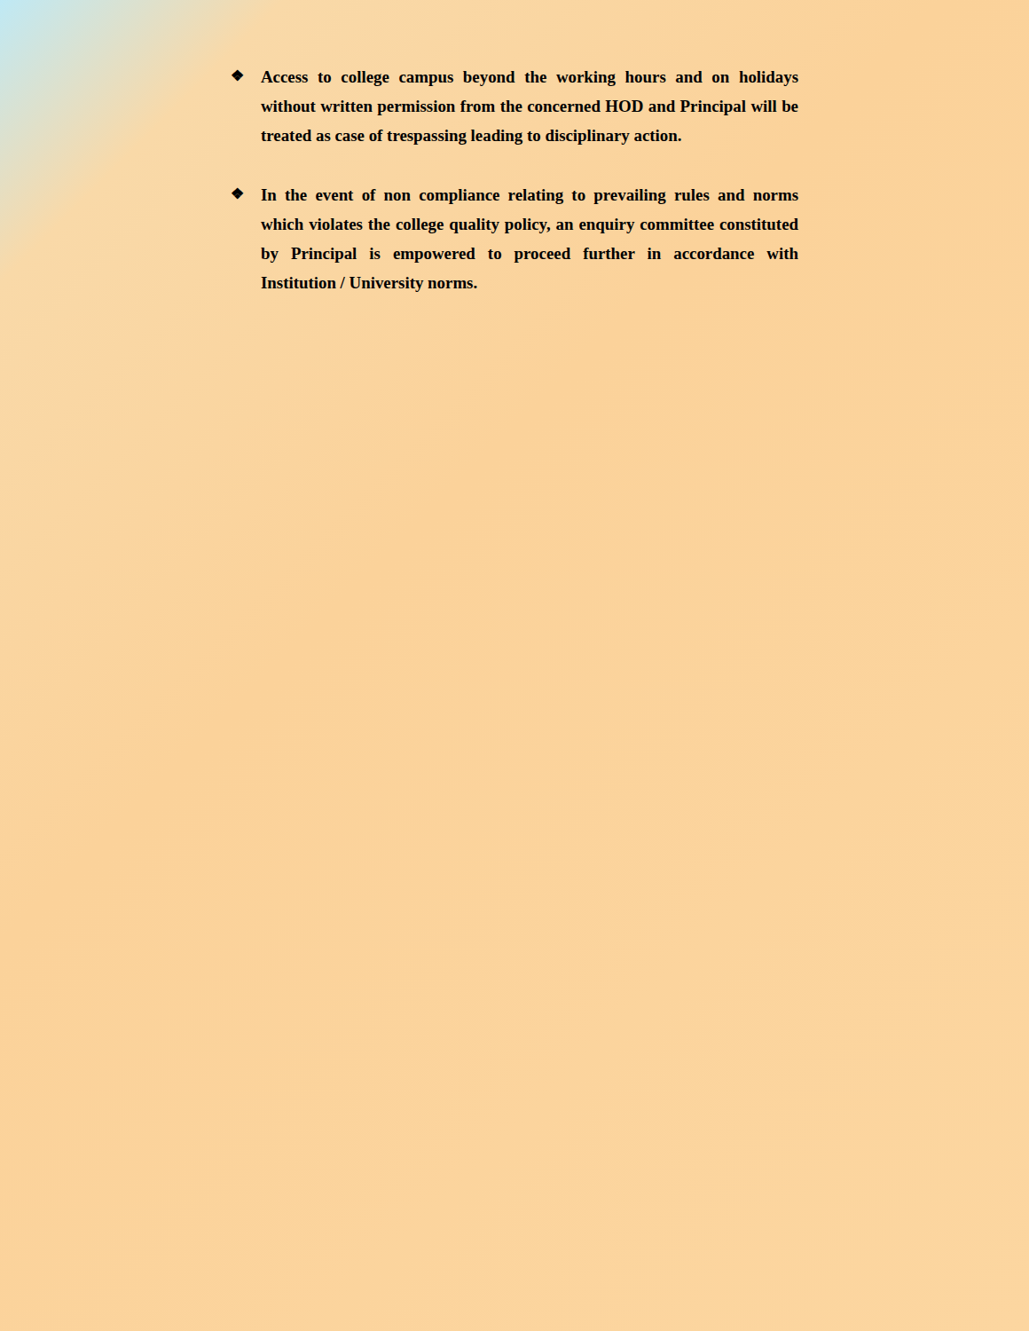Access to college campus beyond the working hours and on holidays without written permission from the concerned HOD and Principal will be treated as case of trespassing leading to disciplinary action.
In the event of non compliance relating to prevailing rules and norms which violates the college quality policy, an enquiry committee constituted by Principal is empowered to proceed further in accordance with Institution / University norms.